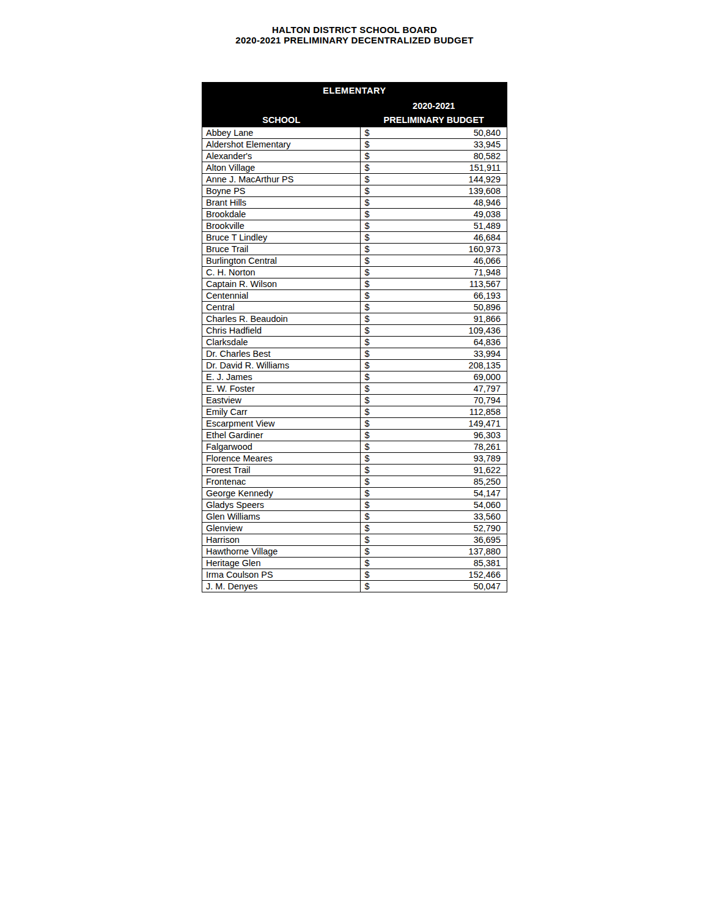HALTON DISTRICT SCHOOL BOARD
2020-2021 PRELIMINARY DECENTRALIZED BUDGET
ELEMENTARY
| SCHOOL | 2020-2021 |
| --- | --- |
| PRELIMINARY BUDGET |
| Abbey Lane | $ | 50,840 |
| Aldershot Elementary | $ | 33,945 |
| Alexander's | $ | 80,582 |
| Alton Village | $ | 151,911 |
| Anne J. MacArthur PS | $ | 144,929 |
| Boyne PS | $ | 139,608 |
| Brant Hills | $ | 48,946 |
| Brookdale | $ | 49,038 |
| Brookville | $ | 51,489 |
| Bruce T Lindley | $ | 46,684 |
| Bruce Trail | $ | 160,973 |
| Burlington Central | $ | 46,066 |
| C. H. Norton | $ | 71,948 |
| Captain R. Wilson | $ | 113,567 |
| Centennial | $ | 66,193 |
| Central | $ | 50,896 |
| Charles R. Beaudoin | $ | 91,866 |
| Chris Hadfield | $ | 109,436 |
| Clarksdale | $ | 64,836 |
| Dr. Charles Best | $ | 33,994 |
| Dr. David R. Williams | $ | 208,135 |
| E. J. James | $ | 69,000 |
| E. W. Foster | $ | 47,797 |
| Eastview | $ | 70,794 |
| Emily Carr | $ | 112,858 |
| Escarpment View | $ | 149,471 |
| Ethel Gardiner | $ | 96,303 |
| Falgarwood | $ | 78,261 |
| Florence Meares | $ | 93,789 |
| Forest Trail | $ | 91,622 |
| Frontenac | $ | 85,250 |
| George Kennedy | $ | 54,147 |
| Gladys Speers | $ | 54,060 |
| Glen Williams | $ | 33,560 |
| Glenview | $ | 52,790 |
| Harrison | $ | 36,695 |
| Hawthorne Village | $ | 137,880 |
| Heritage Glen | $ | 85,381 |
| Irma Coulson PS | $ | 152,466 |
| J. M. Denyes | $ | 50,047 |